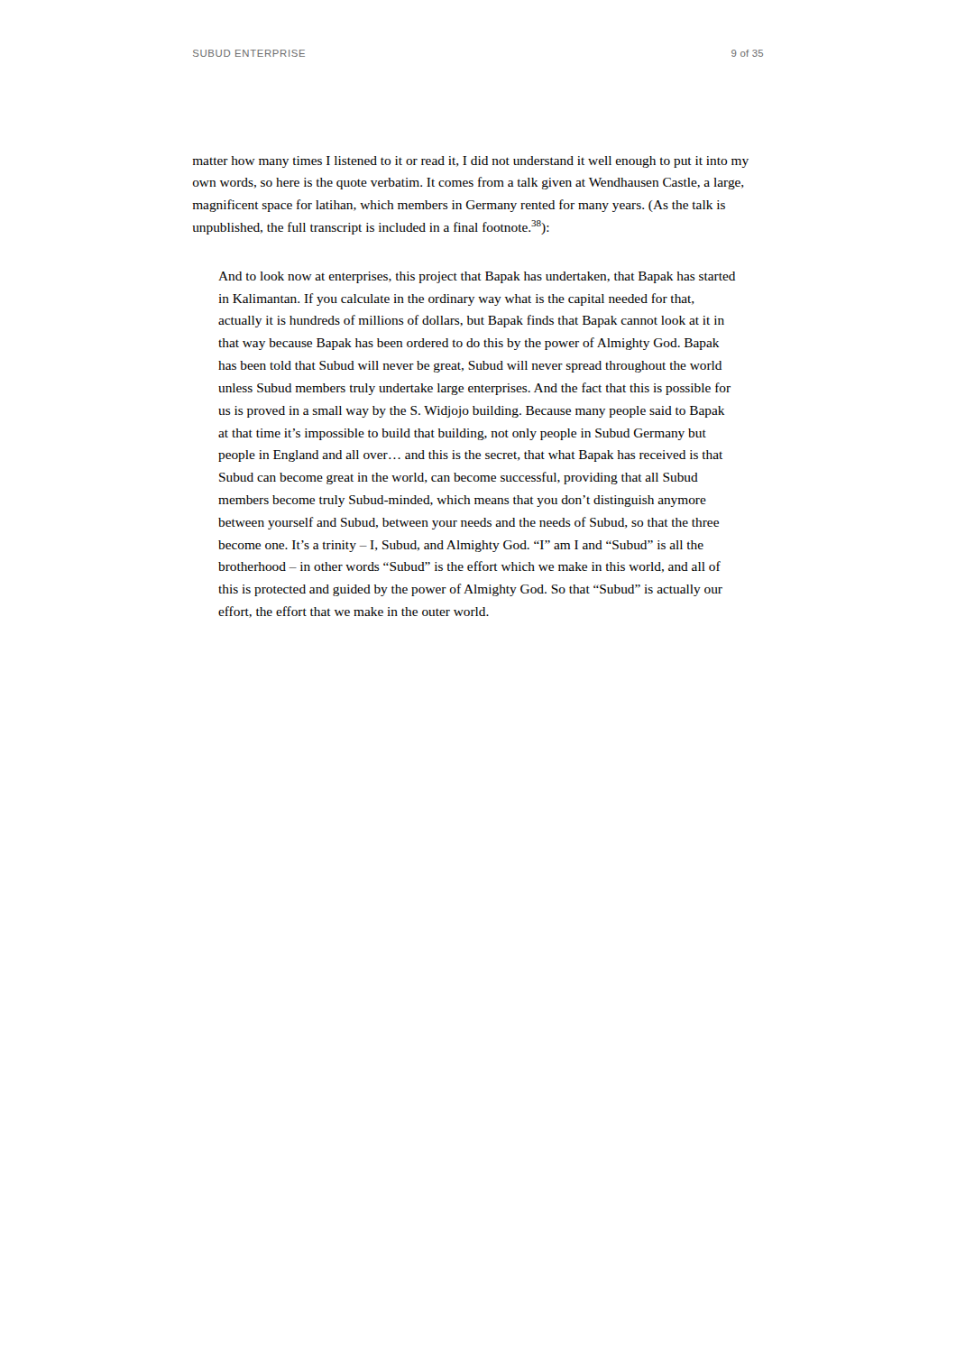Subud Enterprise 9 of 35
matter how many times I listened to it or read it, I did not understand it well enough to put it into my own words, so here is the quote verbatim. It comes from a talk given at Wendhausen Castle, a large, magnificent space for latihan, which members in Germany rented for many years. (As the talk is unpublished, the full transcript is included in a final footnote.38):
And to look now at enterprises, this project that Bapak has undertaken, that Bapak has started in Kalimantan. If you calculate in the ordinary way what is the capital needed for that, actually it is hundreds of millions of dollars, but Bapak finds that Bapak cannot look at it in that way because Bapak has been ordered to do this by the power of Almighty God. Bapak has been told that Subud will never be great, Subud will never spread throughout the world unless Subud members truly undertake large enterprises. And the fact that this is possible for us is proved in a small way by the S. Widjojo building. Because many people said to Bapak at that time it’s impossible to build that building, not only people in Subud Germany but people in England and all over… and this is the secret, that what Bapak has received is that Subud can become great in the world, can become successful, providing that all Subud members become truly Subud-minded, which means that you don’t distinguish anymore between yourself and Subud, between your needs and the needs of Subud, so that the three become one. It’s a trinity – I, Subud, and Almighty God. “I” am I and “Subud” is all the brotherhood – in other words “Subud” is the effort which we make in this world, and all of this is protected and guided by the power of Almighty God. So that “Subud” is actually our effort, the effort that we make in the outer world.